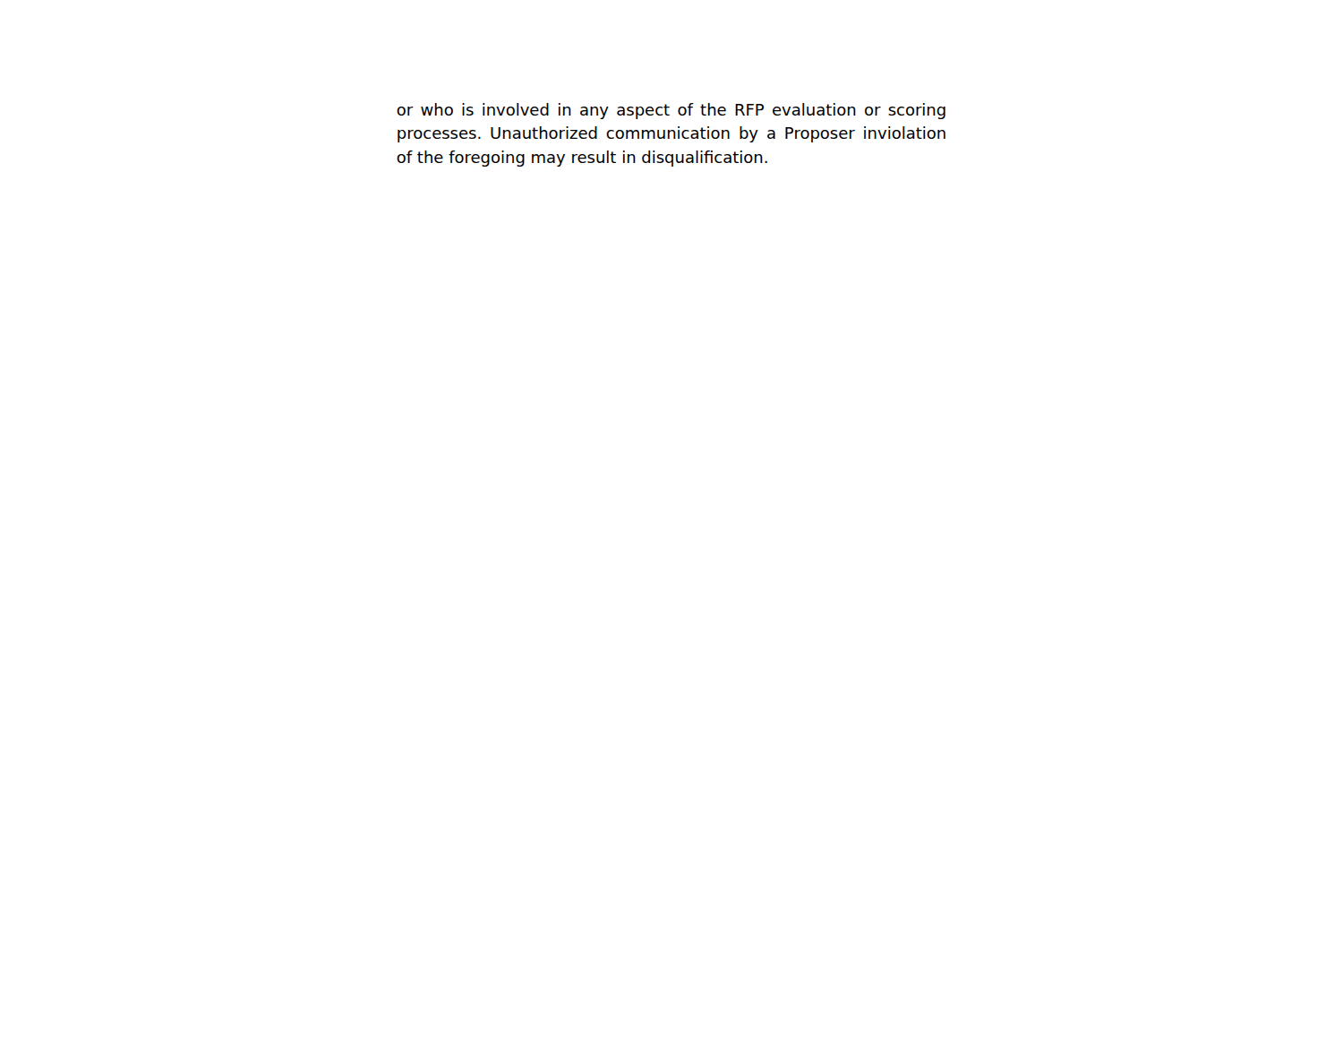or who is involved in any aspect of the RFP evaluation or scoring processes. Unauthorized communication by a Proposer inviolation of the foregoing may result in disqualification.